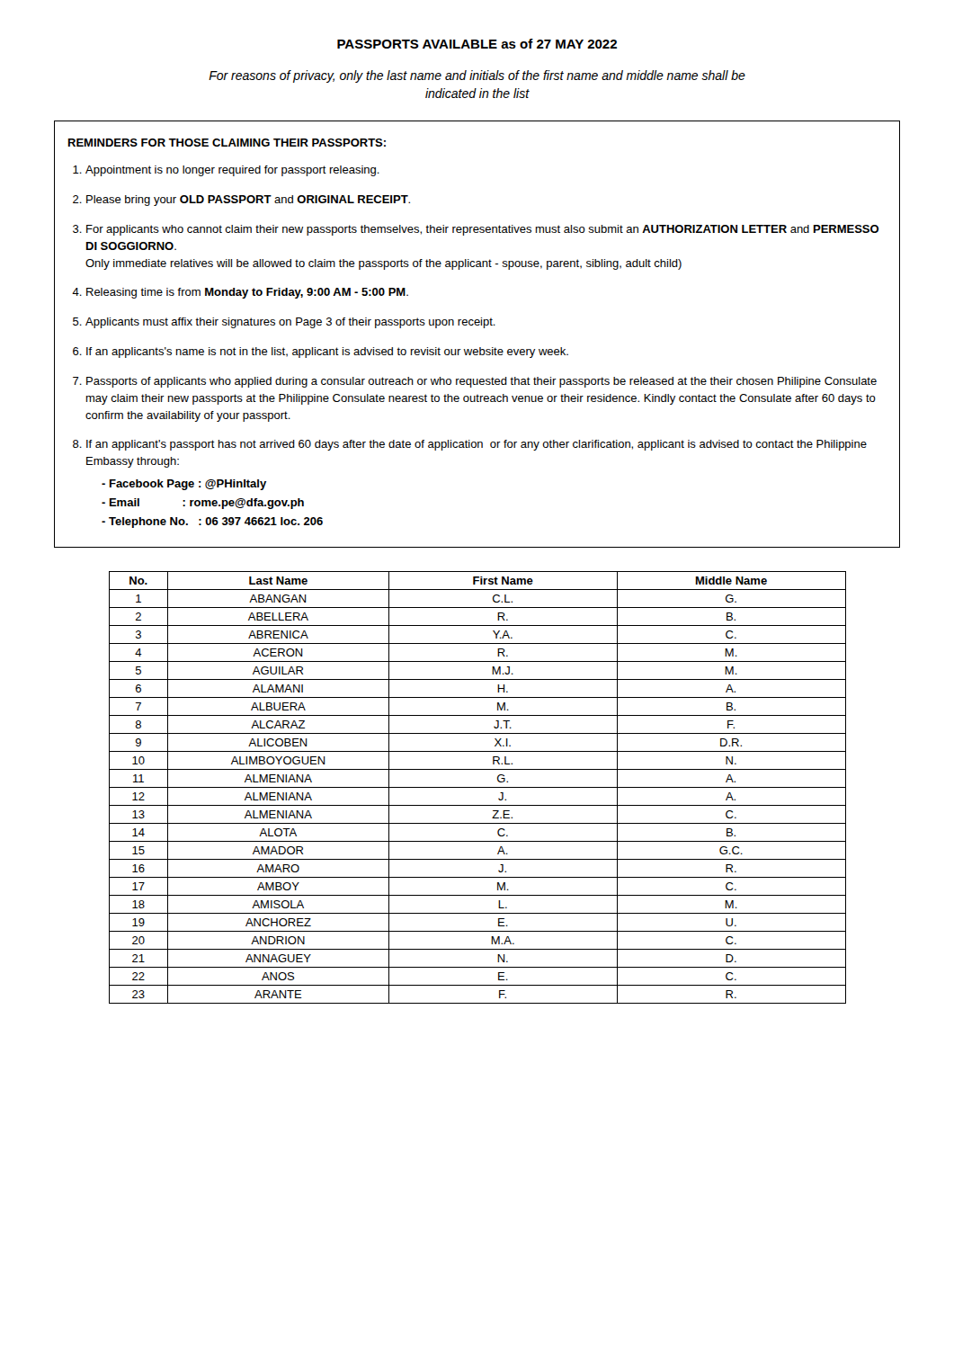PASSPORTS AVAILABLE as of 27 MAY 2022
For reasons of privacy, only the last name and initials of the first name and middle name shall be indicated in the list
REMINDERS FOR THOSE CLAIMING THEIR PASSPORTS:
Appointment is no longer required for passport releasing.
Please bring your OLD PASSPORT and ORIGINAL RECEIPT.
For applicants who cannot claim their new passports themselves, their representatives must also submit an AUTHORIZATION LETTER and PERMESSO DI SOGGIORNO.
Only immediate relatives will be allowed to claim the passports of the applicant - spouse, parent, sibling, adult child)
Releasing time is from Monday to Friday, 9:00 AM - 5:00 PM.
Applicants must affix their signatures on Page 3 of their passports upon receipt.
If an applicants's name is not in the list, applicant is advised to revisit our website every week.
Passports of applicants who applied during a consular outreach or who requested that their passports be released at the their chosen Philipine Consulate may claim their new passports at the Philippine Consulate nearest to the outreach venue or their residence. Kindly contact the Consulate after 60 days to confirm the availability of your passport.
If an applicant's passport has not arrived 60 days after the date of application or for any other clarification, applicant is advised to contact the Philippine Embassy through:
- Facebook Page : @PHinItaly
- Email : rome.pe@dfa.gov.ph
- Telephone No. : 06 397 46621 loc. 206
| No. | Last Name | First Name | Middle Name |
| --- | --- | --- | --- |
| 1 | ABANGAN | C.L. | G. |
| 2 | ABELLERA | R. | B. |
| 3 | ABRENICA | Y.A. | C. |
| 4 | ACERON | R. | M. |
| 5 | AGUILAR | M.J. | M. |
| 6 | ALAMANI | H. | A. |
| 7 | ALBUERA | M. | B. |
| 8 | ALCARAZ | J.T. | F. |
| 9 | ALICOBEN | X.I. | D.R. |
| 10 | ALIMBOYOGUEN | R.L. | N. |
| 11 | ALMENIANA | G. | A. |
| 12 | ALMENIANA | J. | A. |
| 13 | ALMENIANA | Z.E. | C. |
| 14 | ALOTA | C. | B. |
| 15 | AMADOR | A. | G.C. |
| 16 | AMARO | J. | R. |
| 17 | AMBOY | M. | C. |
| 18 | AMISOLA | L. | M. |
| 19 | ANCHOREZ | E. | U. |
| 20 | ANDRION | M.A. | C. |
| 21 | ANNAGUEY | N. | D. |
| 22 | ANOS | E. | C. |
| 23 | ARANTE | F. | R. |